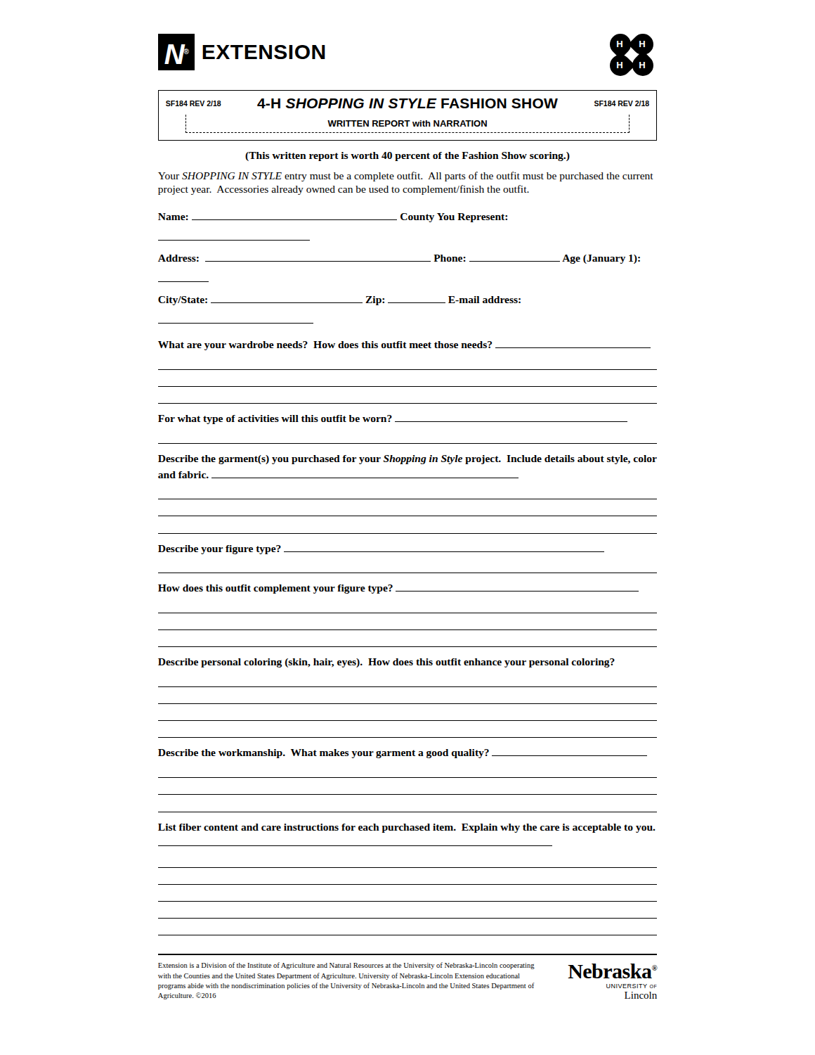N®
EXTENSION
H H H H
SF184 REV 2/18
4-H SHOPPING IN STYLE FASHION SHOW
SF184 REV 2/18
WRITTEN REPORT with NARRATION
(This written report is worth 40 percent of the Fashion Show scoring.)
Your SHOPPING IN STYLE entry must be a complete outfit. All parts of the outfit must be purchased the current project year. Accessories already owned can be used to complement/finish the outfit.
Name: County You Represent:
Address: Phone: Age (January 1):
City/State: Zip: E-mail address:
What are your wardrobe needs? How does this outfit meet those needs?
For what type of activities will this outfit be worn?
Describe the garment(s) you purchased for your Shopping in Style project. Include details about style, color and fabric.
Describe your figure type?
How does this outfit complement your figure type?
Describe personal coloring (skin, hair, eyes). How does this outfit enhance your personal coloring?
Describe the workmanship. What makes your garment a good quality?
List fiber content and care instructions for each purchased item. Explain why the care is acceptable to you.
Extension is a Division of the Institute of Agriculture and Natural Resources at the University of Nebraska-Lincoln cooperating with the Counties and the United States Department of Agriculture. University of Nebraska-Lincoln Extension educational programs abide with the nondiscrimination policies of the University of Nebraska-Lincoln and the United States Department of Agriculture. ©2016
Nebraska® UNIVERSITY OF Lincoln